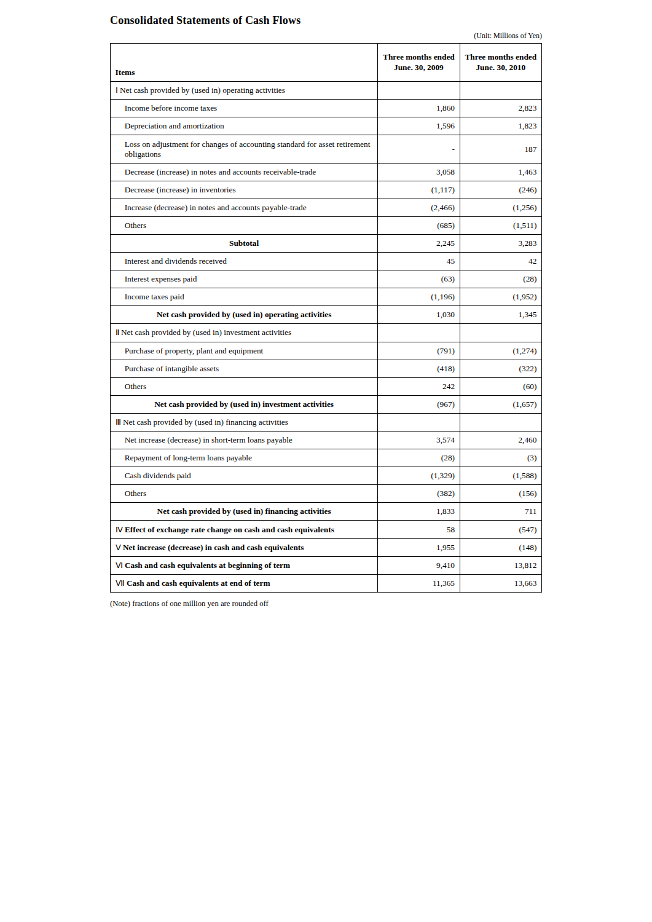Consolidated Statements of Cash Flows
(Unit: Millions of Yen)
| Items | Three months ended June. 30, 2009 | Three months ended June. 30, 2010 |
| --- | --- | --- |
| Ⅰ Net cash provided by (used in) operating activities | | |
| Income before income taxes | 1,860 | 2,823 |
| Depreciation and amortization | 1,596 | 1,823 |
| Loss on adjustment for changes of accounting standard for asset retirement obligations | - | 187 |
| Decrease (increase) in notes and accounts receivable-trade | 3,058 | 1,463 |
| Decrease (increase) in inventories | (1,117) | (246) |
| Increase (decrease) in notes and accounts payable-trade | (2,466) | (1,256) |
| Others | (685) | (1,511) |
| Subtotal | 2,245 | 3,283 |
| Interest and dividends received | 45 | 42 |
| Interest expenses paid | (63) | (28) |
| Income taxes paid | (1,196) | (1,952) |
| Net cash provided by (used in) operating activities | 1,030 | 1,345 |
| Ⅱ Net cash provided by (used in) investment activities | | |
| Purchase of property, plant and equipment | (791) | (1,274) |
| Purchase of intangible assets | (418) | (322) |
| Others | 242 | (60) |
| Net cash provided by (used in) investment activities | (967) | (1,657) |
| Ⅲ Net cash provided by (used in) financing activities | | |
| Net increase (decrease) in short-term loans payable | 3,574 | 2,460 |
| Repayment of long-term loans payable | (28) | (3) |
| Cash dividends paid | (1,329) | (1,588) |
| Others | (382) | (156) |
| Net cash provided by (used in) financing activities | 1,833 | 711 |
| Ⅳ Effect of exchange rate change on cash and cash equivalents | 58 | (547) |
| Ⅴ Net increase (decrease) in cash and cash equivalents | 1,955 | (148) |
| Ⅵ Cash and cash equivalents at beginning of term | 9,410 | 13,812 |
| Ⅶ Cash and cash equivalents at end of term | 11,365 | 13,663 |
(Note) fractions of one million yen are rounded off